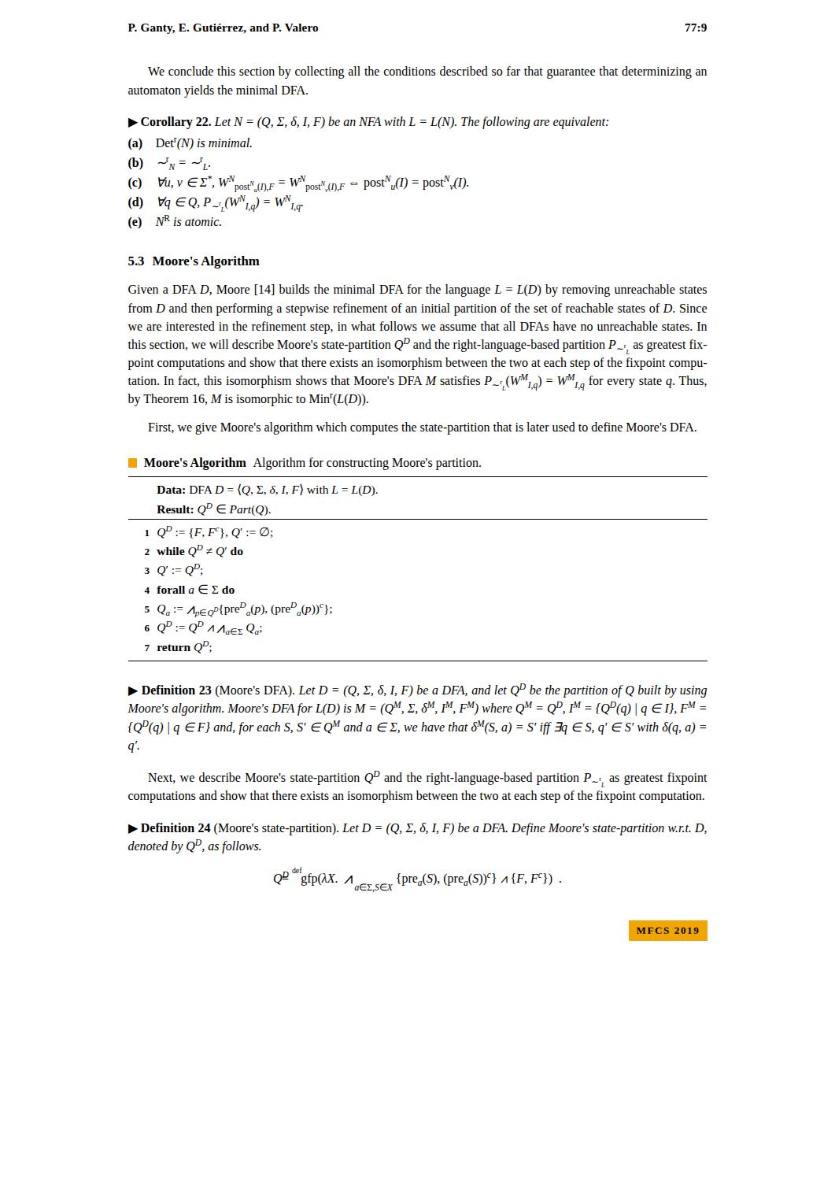P. Ganty, E. Gutiérrez, and P. Valero 77:9
We conclude this section by collecting all the conditions described so far that guarantee that determinizing an automaton yields the minimal DFA.
Corollary 22. Let N = (Q, Σ, δ, I, F) be an NFA with L = L(N). The following are equivalent:
(a) Detr(N) is minimal.
(b) ∼rN = ∼rL.
(c) ∀u, v ∈ Σ*, WNpostNu(I),F = WNpostNv(I),F ⇔ postNu(I) = postNv(I).
(d) ∀q ∈ Q, P∼rL(WNI,q) = WNI,q.
(e) NR is atomic.
5.3 Moore's Algorithm
Given a DFA D, Moore [14] builds the minimal DFA for the language L = L(D) by removing unreachable states from D and then performing a stepwise refinement of an initial partition of the set of reachable states of D. Since we are interested in the refinement step, in what follows we assume that all DFAs have no unreachable states. In this section, we will describe Moore's state-partition QD and the right-language-based partition P∼rL as greatest fixpoint computations and show that there exists an isomorphism between the two at each step of the fixpoint computation. In fact, this isomorphism shows that Moore's DFA M satisfies P∼rL(WMI,q) = WMI,q for every state q. Thus, by Theorem 16, M is isomorphic to Minr(L(D)).
First, we give Moore's algorithm which computes the state-partition that is later used to define Moore's DFA.
Moore's Algorithm Algorithm for constructing Moore's partition.
| | Data: DFA D = ⟨ Q , Σ, δ , I , F ⟩ with L = L ( D ). |
| | Result: Q D ∈ Part ( Q ). |
| 1 | Q D := { F , F c }, Q ′ := ∅; |
| 2 | while Q D ≠ Q ′ do |
| 3 | Q ′ := Q D ; |
| 4 | forall a ∈ Σ do |
| 5 | Q a := ⩘ p ∈ Q D { pre D a ( p ), ( pre D a ( p )) c }; |
| 6 | Q D := Q D ⩘ ⩘ a ∈Σ Q a ; |
| 7 | return Q D ; |
Definition 23 (Moore's DFA). Let D = (Q, Σ, δ, I, F) be a DFA, and let QD be the partition of Q built by using Moore's algorithm. Moore's DFA for L(D) is M = (QM, Σ, δM, IM, FM) where QM = QD, IM = {QD(q) | q ∈ I}, FM = {QD(q) | q ∈ F} and, for each S, S′ ∈ QM and a ∈ Σ, we have that δM(S, a) = S′ iff ∃q ∈ S, q′ ∈ S′ with δ(q, a) = q′.
Next, we describe Moore's state-partition QD and the right-language-based partition P∼rL as greatest fixpoint computations and show that there exists an isomorphism between the two at each step of the fixpoint computation.
Definition 24 (Moore's state-partition). Let D = (Q, Σ, δ, I, F) be a DFA. Define Moore's state-partition w.r.t. D, denoted by QD, as follows.
QD def= gfp(λX. ⩘a∈Σ,S∈X {prea(S), (prea(S))c} ⩘ {F, Fc}) .
MFCS 2019